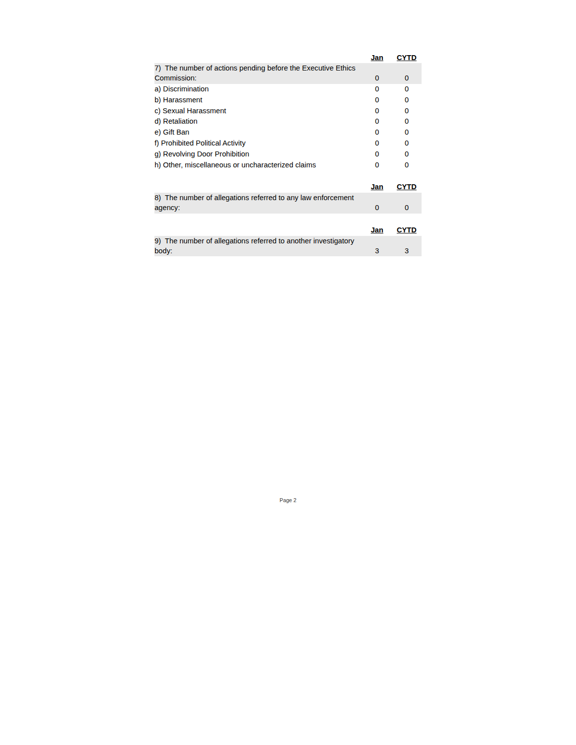| | Jan | CYTD |
| 7) The number of actions pending before the Executive Ethics Commission: | 0 | 0 |
| a) Discrimination | 0 | 0 |
| b) Harassment | 0 | 0 |
| c) Sexual Harassment | 0 | 0 |
| d) Retaliation | 0 | 0 |
| e) Gift Ban | 0 | 0 |
| f) Prohibited Political Activity | 0 | 0 |
| g) Revolving Door Prohibition | 0 | 0 |
| h) Other, miscellaneous or uncharacterized claims | 0 | 0 |
| | Jan | CYTD |
| 8) The number of allegations referred to any law enforcement agency: | 0 | 0 |
| | Jan | CYTD |
| 9) The number of allegations referred to another investigatory body: | 3 | 3 |
Page 2